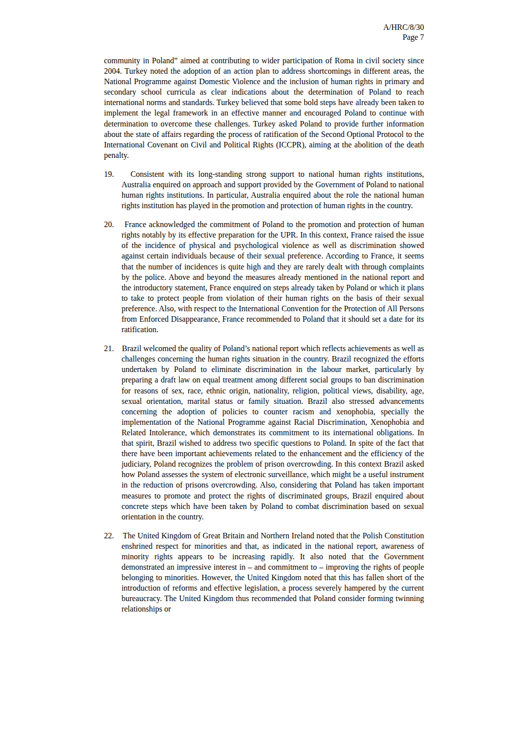A/HRC/8/30 Page 7
community in Poland” aimed at contributing to wider participation of Roma in civil society since 2004. Turkey noted the adoption of an action plan to address shortcomings in different areas, the National Programme against Domestic Violence and the inclusion of human rights in primary and secondary school curricula as clear indications about the determination of Poland to reach international norms and standards. Turkey believed that some bold steps have already been taken to implement the legal framework in an effective manner and encouraged Poland to continue with determination to overcome these challenges. Turkey asked Poland to provide further information about the state of affairs regarding the process of ratification of the Second Optional Protocol to the International Covenant on Civil and Political Rights (ICCPR), aiming at the abolition of the death penalty.
19. Consistent with its long-standing strong support to national human rights institutions, Australia enquired on approach and support provided by the Government of Poland to national human rights institutions. In particular, Australia enquired about the role the national human rights institution has played in the promotion and protection of human rights in the country.
20. France acknowledged the commitment of Poland to the promotion and protection of human rights notably by its effective preparation for the UPR. In this context, France raised the issue of the incidence of physical and psychological violence as well as discrimination showed against certain individuals because of their sexual preference. According to France, it seems that the number of incidences is quite high and they are rarely dealt with through complaints by the police. Above and beyond the measures already mentioned in the national report and the introductory statement, France enquired on steps already taken by Poland or which it plans to take to protect people from violation of their human rights on the basis of their sexual preference. Also, with respect to the International Convention for the Protection of All Persons from Enforced Disappearance, France recommended to Poland that it should set a date for its ratification.
21. Brazil welcomed the quality of Poland’s national report which reflects achievements as well as challenges concerning the human rights situation in the country. Brazil recognized the efforts undertaken by Poland to eliminate discrimination in the labour market, particularly by preparing a draft law on equal treatment among different social groups to ban discrimination for reasons of sex, race, ethnic origin, nationality, religion, political views, disability, age, sexual orientation, marital status or family situation. Brazil also stressed advancements concerning the adoption of policies to counter racism and xenophobia, specially the implementation of the National Programme against Racial Discrimination, Xenophobia and Related Intolerance, which demonstrates its commitment to its international obligations. In that spirit, Brazil wished to address two specific questions to Poland. In spite of the fact that there have been important achievements related to the enhancement and the efficiency of the judiciary, Poland recognizes the problem of prison overcrowding. In this context Brazil asked how Poland assesses the system of electronic surveillance, which might be a useful instrument in the reduction of prisons overcrowding. Also, considering that Poland has taken important measures to promote and protect the rights of discriminated groups, Brazil enquired about concrete steps which have been taken by Poland to combat discrimination based on sexual orientation in the country.
22. The United Kingdom of Great Britain and Northern Ireland noted that the Polish Constitution enshrined respect for minorities and that, as indicated in the national report, awareness of minority rights appears to be increasing rapidly. It also noted that the Government demonstrated an impressive interest in – and commitment to – improving the rights of people belonging to minorities. However, the United Kingdom noted that this has fallen short of the introduction of reforms and effective legislation, a process severely hampered by the current bureaucracy. The United Kingdom thus recommended that Poland consider forming twinning relationships or